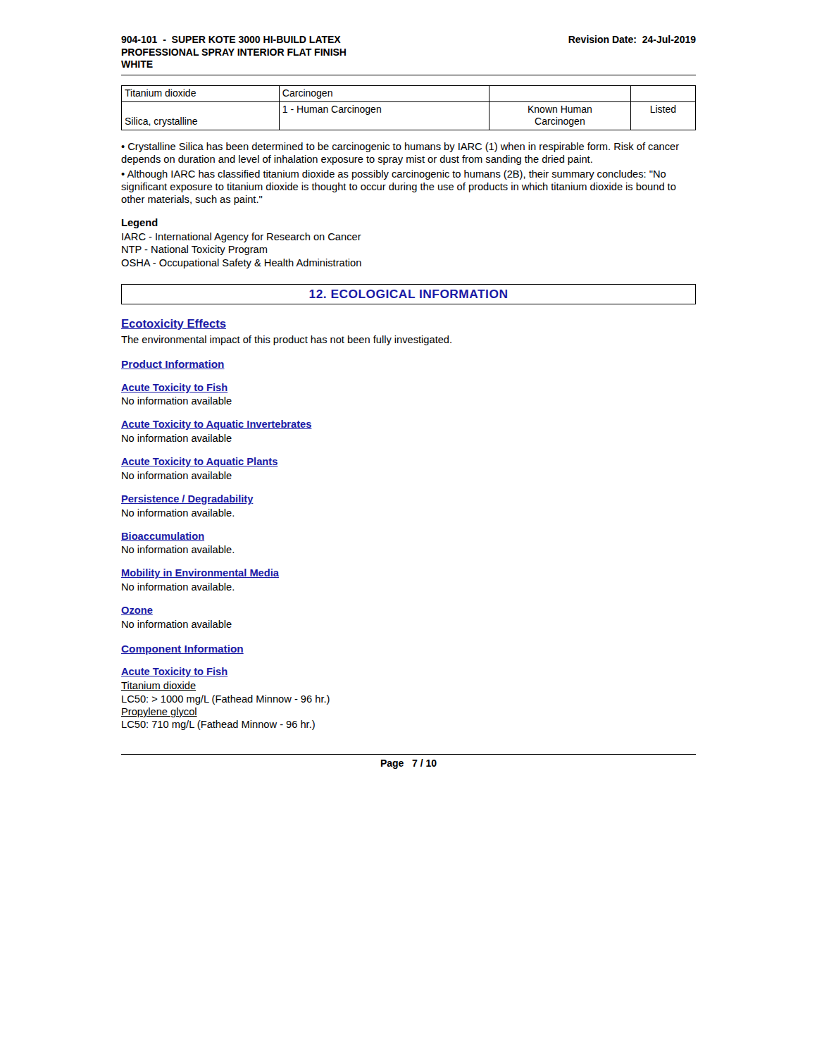904-101 - SUPER KOTE 3000 HI-BUILD LATEX
PROFESSIONAL SPRAY INTERIOR FLAT FINISH
WHITE
Revision Date: 24-Jul-2019
| Titanium dioxide | Carcinogen | | |
| Silica, crystalline | 1 - Human Carcinogen | Known Human Carcinogen | Listed |
• Crystalline Silica has been determined to be carcinogenic to humans by IARC (1) when in respirable form. Risk of cancer depends on duration and level of inhalation exposure to spray mist or dust from sanding the dried paint.
• Although IARC has classified titanium dioxide as possibly carcinogenic to humans (2B), their summary concludes: "No significant exposure to titanium dioxide is thought to occur during the use of products in which titanium dioxide is bound to other materials, such as paint."
Legend
IARC - International Agency for Research on Cancer
NTP - National Toxicity Program
OSHA - Occupational Safety & Health Administration
12. ECOLOGICAL INFORMATION
Ecotoxicity Effects
The environmental impact of this product has not been fully investigated.
Product Information
Acute Toxicity to Fish
No information available
Acute Toxicity to Aquatic Invertebrates
No information available
Acute Toxicity to Aquatic Plants
No information available
Persistence / Degradability
No information available.
Bioaccumulation
No information available.
Mobility in Environmental Media
No information available.
Ozone
No information available
Component Information
Acute Toxicity to Fish
Titanium dioxide
LC50: > 1000 mg/L (Fathead Minnow - 96 hr.)
Propylene glycol
LC50: 710 mg/L (Fathead Minnow - 96 hr.)
Page 7 / 10